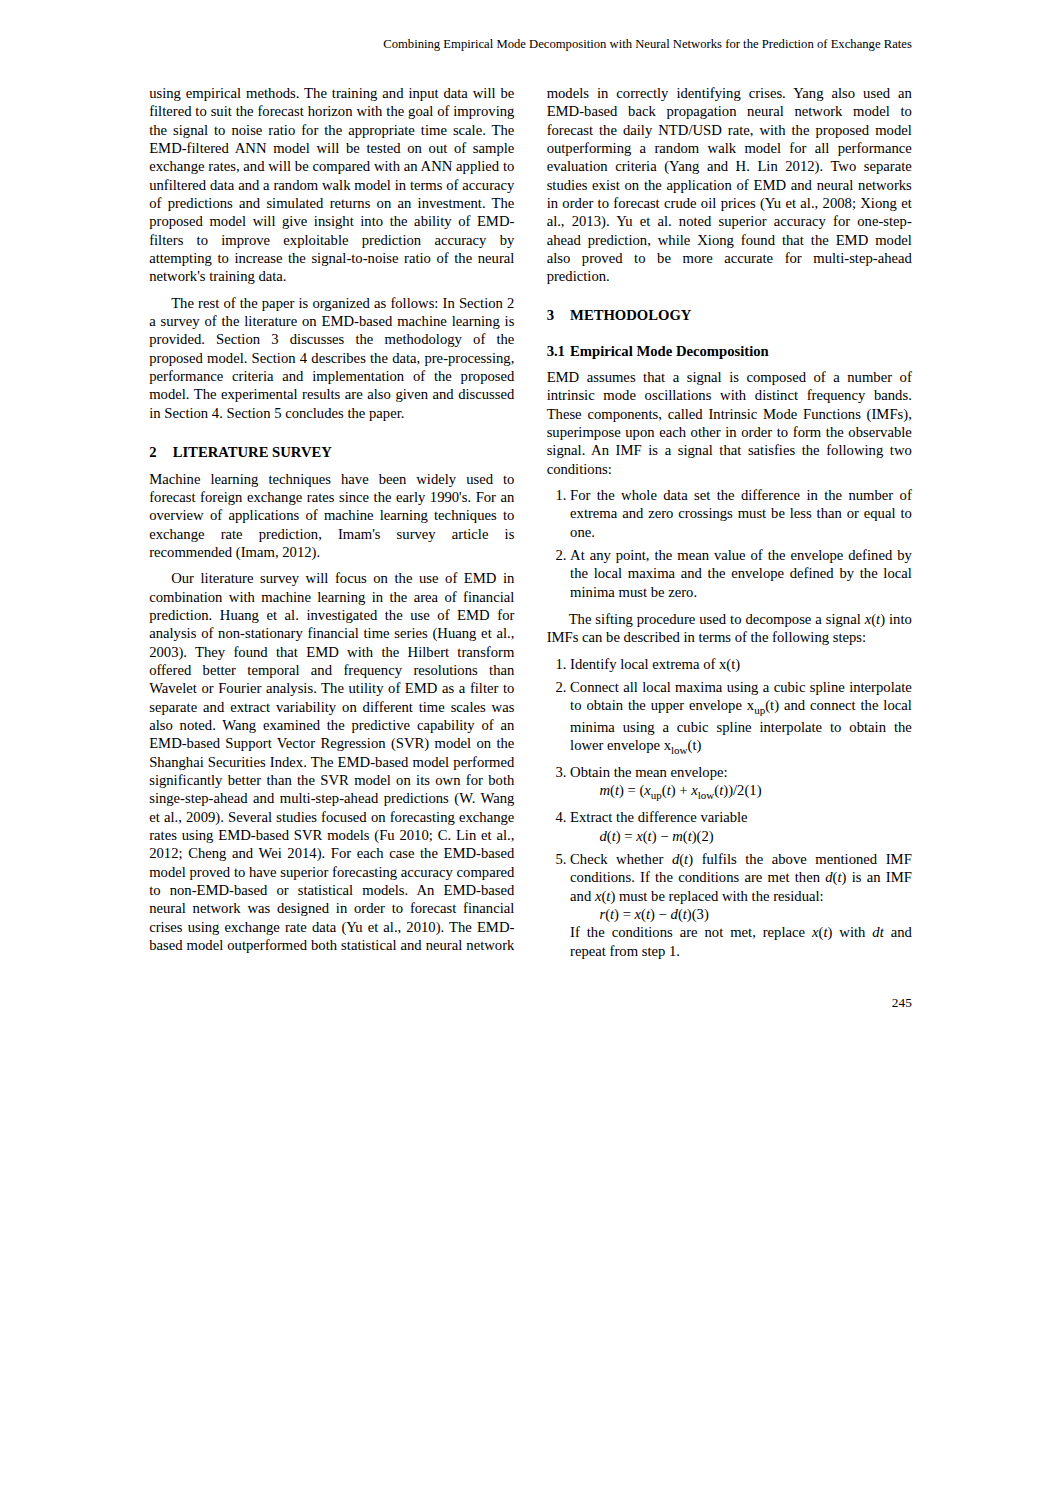Combining Empirical Mode Decomposition with Neural Networks for the Prediction of Exchange Rates
using empirical methods. The training and input data will be filtered to suit the forecast horizon with the goal of improving the signal to noise ratio for the appropriate time scale. The EMD-filtered ANN model will be tested on out of sample exchange rates, and will be compared with an ANN applied to unfiltered data and a random walk model in terms of accuracy of predictions and simulated returns on an investment. The proposed model will give insight into the ability of EMD-filters to improve exploitable prediction accuracy by attempting to increase the signal-to-noise ratio of the neural network's training data.
The rest of the paper is organized as follows: In Section 2 a survey of the literature on EMD-based machine learning is provided. Section 3 discusses the methodology of the proposed model. Section 4 describes the data, pre-processing, performance criteria and implementation of the proposed model. The experimental results are also given and discussed in Section 4. Section 5 concludes the paper.
2 LITERATURE SURVEY
Machine learning techniques have been widely used to forecast foreign exchange rates since the early 1990's. For an overview of applications of machine learning techniques to exchange rate prediction, Imam's survey article is recommended (Imam, 2012).
Our literature survey will focus on the use of EMD in combination with machine learning in the area of financial prediction. Huang et al. investigated the use of EMD for analysis of non-stationary financial time series (Huang et al., 2003). They found that EMD with the Hilbert transform offered better temporal and frequency resolutions than Wavelet or Fourier analysis. The utility of EMD as a filter to separate and extract variability on different time scales was also noted. Wang examined the predictive capability of an EMD-based Support Vector Regression (SVR) model on the Shanghai Securities Index. The EMD-based model performed significantly better than the SVR model on its own for both singe-step-ahead and multi-step-ahead predictions (W. Wang et al., 2009). Several studies focused on forecasting exchange rates using EMD-based SVR models (Fu 2010; C. Lin et al., 2012; Cheng and Wei 2014). For each case the EMD-based model proved to have superior forecasting accuracy compared to non-EMD-based or statistical models. An EMD-based neural network was designed in order to forecast financial crises using exchange rate data (Yu et al., 2010). The EMD-based model outperformed both statistical and neural network models in correctly identifying crises. Yang also used an EMD-based back propagation neural network model to forecast the daily NTD/USD rate, with the proposed model outperforming a random walk model for all performance evaluation criteria (Yang and H. Lin 2012). Two separate studies exist on the application of EMD and neural networks in order to forecast crude oil prices (Yu et al., 2008; Xiong et al., 2013). Yu et al. noted superior accuracy for one-step-ahead prediction, while Xiong found that the EMD model also proved to be more accurate for multi-step-ahead prediction.
3 METHODOLOGY
3.1 Empirical Mode Decomposition
EMD assumes that a signal is composed of a number of intrinsic mode oscillations with distinct frequency bands. These components, called Intrinsic Mode Functions (IMFs), superimpose upon each other in order to form the observable signal. An IMF is a signal that satisfies the following two conditions:
For the whole data set the difference in the number of extrema and zero crossings must be less than or equal to one.
At any point, the mean value of the envelope defined by the local maxima and the envelope defined by the local minima must be zero.
The sifting procedure used to decompose a signal x(t) into IMFs can be described in terms of the following steps:
Identify local extrema of x(t)
Connect all local maxima using a cubic spline interpolate to obtain the upper envelope xup(t) and connect the local minima using a cubic spline interpolate to obtain the lower envelope xlow(t)
Obtain the mean envelope: m(t) = (xup(t) + xlow(t))/2(1)
Extract the difference variable d(t) = x(t) − m(t)(2)
Check whether d(t) fulfils the above mentioned IMF conditions. If the conditions are met then d(t) is an IMF and x(t) must be replaced with the residual: r(t) = x(t) − d(t)(3) If the conditions are not met, replace x(t) with dt and repeat from step 1.
245